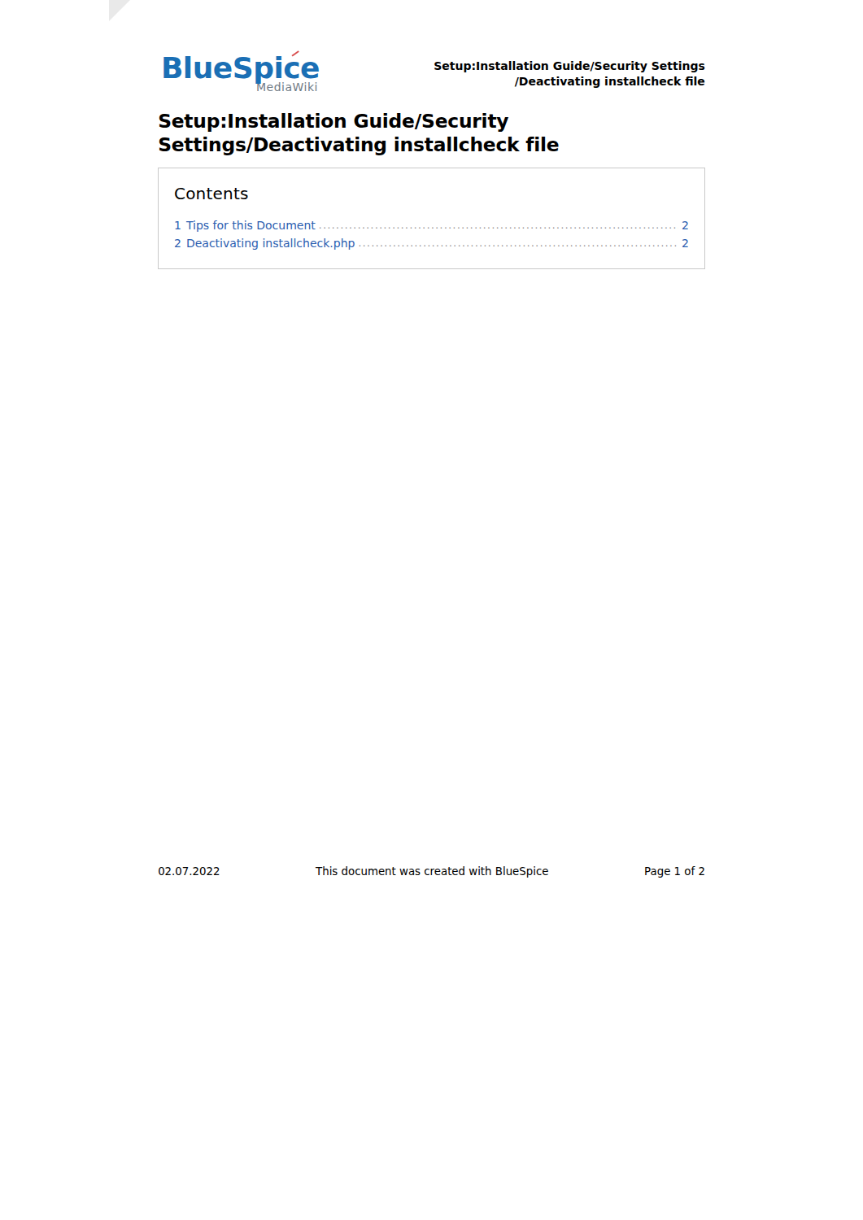BlueSpice
MediaWiki
Setup:Installation Guide/Security Settings
/Deactivating installcheck file
Setup:Installation Guide/Security Settings/Deactivating installcheck file
Contents
1 Tips for this Document ........................................................................................................... 2
2 Deactivating installcheck.php ................................................................................................... 2
02.07.2022
This document was created with BlueSpice
Page 1 of 2